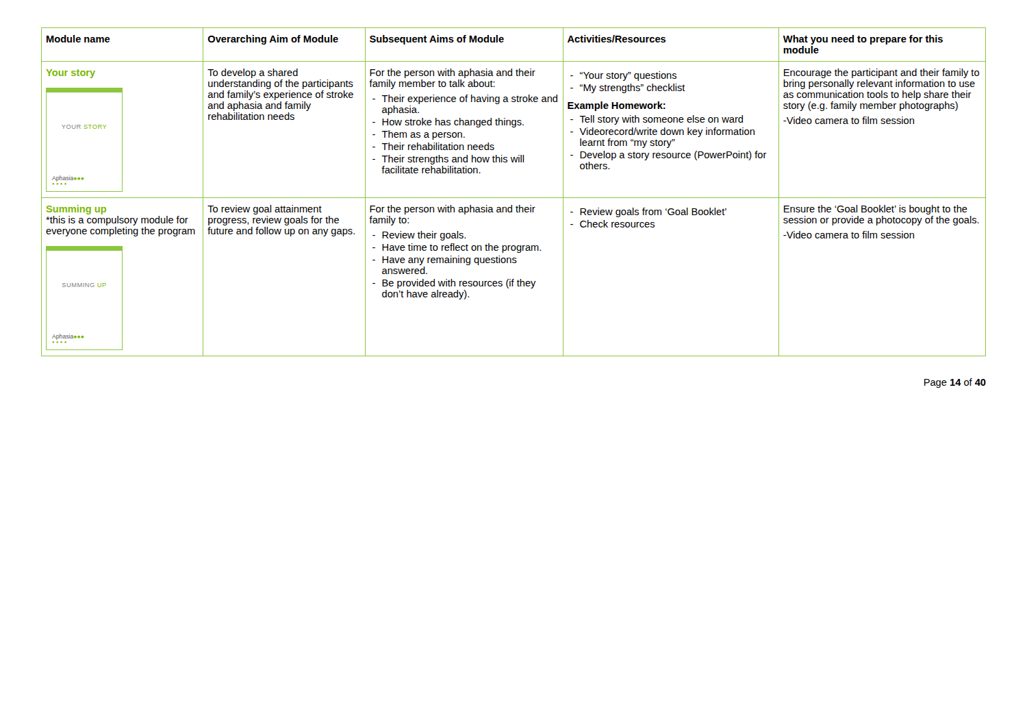| Module name | Overarching Aim of Module | Subsequent Aims of Module | Activities/Resources | What you need to prepare for this module |
| --- | --- | --- | --- | --- |
| Your story YOUR STORY Aphasia ●●● ● ● ● ● | To develop a shared understanding of the participants and family’s experience of stroke and aphasia and family rehabilitation needs | For the person with aphasia and their family member to talk about: Their experience of having a stroke and aphasia. How stroke has changed things. Them as a person. Their rehabilitation needs Their strengths and how this will facilitate rehabilitation. | “Your story” questions “My strengths” checklist Example Homework: Tell story with someone else on ward Videorecord/write down key information learnt from “my story” Develop a story resource (PowerPoint) for others. | Encourage the participant and their family to bring personally relevant information to use as communication tools to help share their story (e.g. family member photographs) -Video camera to film session |
| Summing up *this is a compulsory module for everyone completing the program SUMMING UP Aphasia ●●● ● ● ● ● | To review goal attainment progress, review goals for the future and follow up on any gaps. | For the person with aphasia and their family to: Review their goals. Have time to reflect on the program. Have any remaining questions answered. Be provided with resources (if they don’t have already). | Review goals from ‘Goal Booklet’ Check resources | Ensure the ‘Goal Booklet’ is bought to the session or provide a photocopy of the goals. -Video camera to film session |
Page 14 of 40